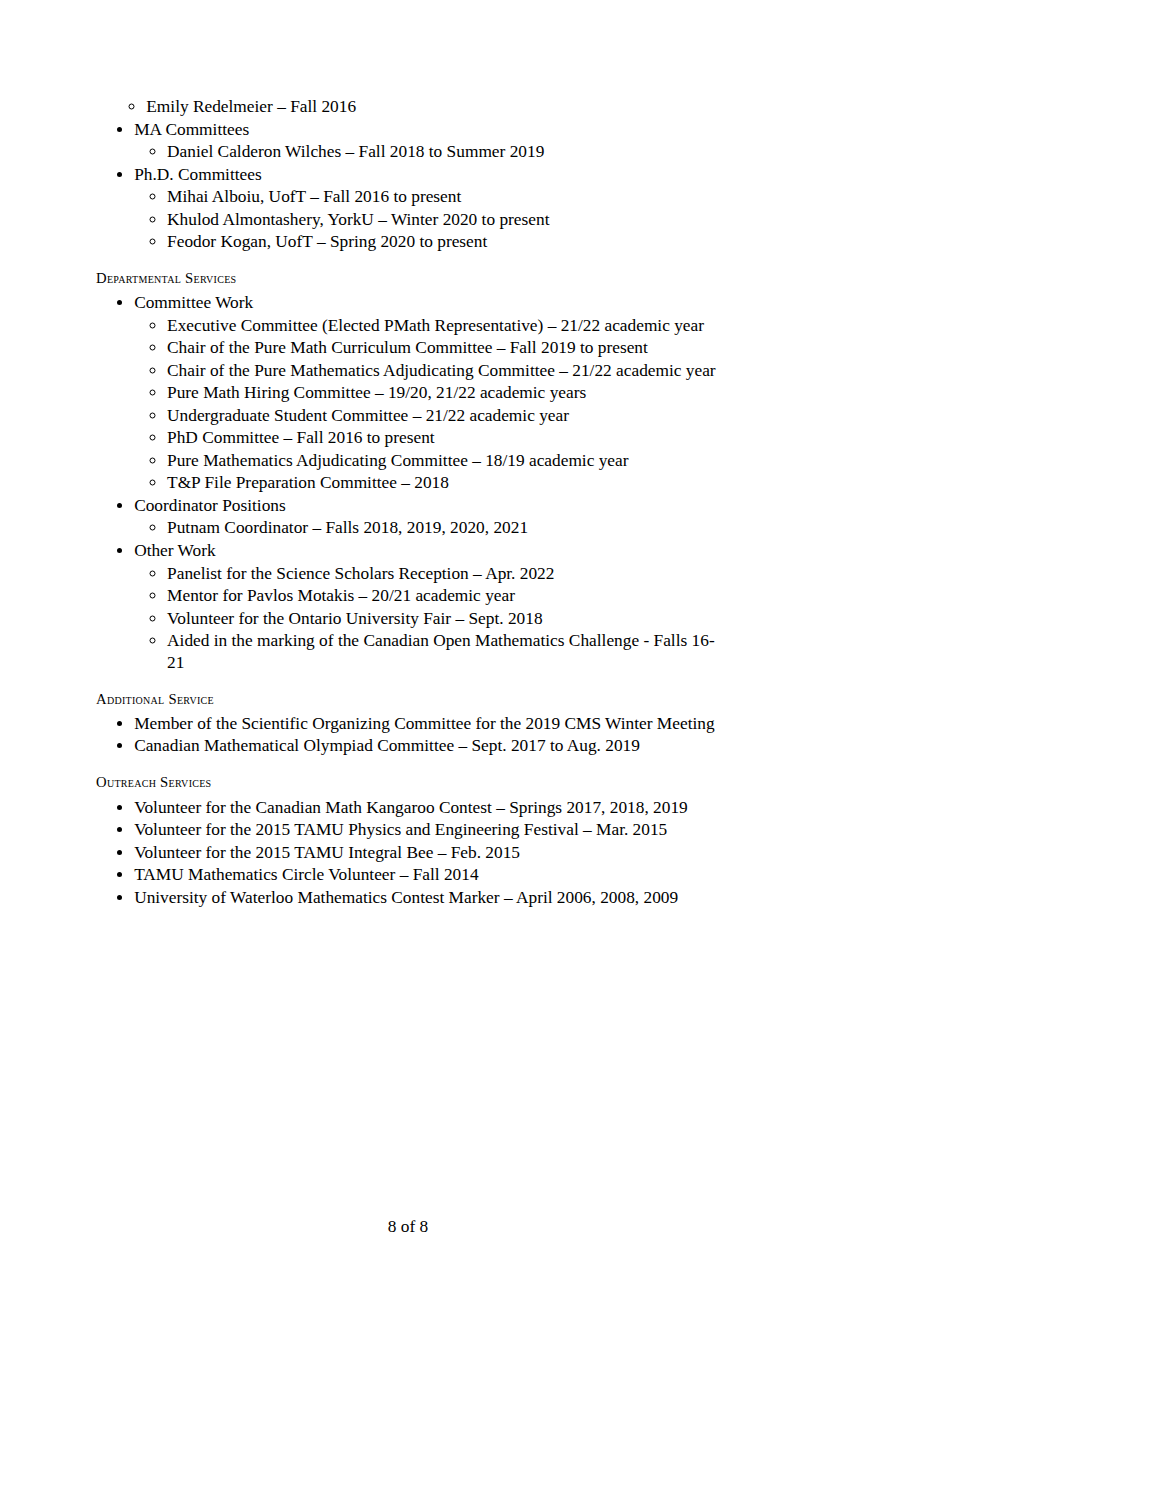Emily Redelmeier – Fall 2016
MA Committees
Daniel Calderon Wilches – Fall 2018 to Summer 2019
Ph.D. Committees
Mihai Alboiu, UofT – Fall 2016 to present
Khulod Almontashery, YorkU – Winter 2020 to present
Feodor Kogan, UofT – Spring 2020 to present
Departmental Services
Committee Work
Executive Committee (Elected PMath Representative) – 21/22 academic year
Chair of the Pure Math Curriculum Committee – Fall 2019 to present
Chair of the Pure Mathematics Adjudicating Committee – 21/22 academic year
Pure Math Hiring Committee – 19/20, 21/22 academic years
Undergraduate Student Committee – 21/22 academic year
PhD Committee – Fall 2016 to present
Pure Mathematics Adjudicating Committee – 18/19 academic year
T&P File Preparation Committee – 2018
Coordinator Positions
Putnam Coordinator – Falls 2018, 2019, 2020, 2021
Other Work
Panelist for the Science Scholars Reception – Apr. 2022
Mentor for Pavlos Motakis – 20/21 academic year
Volunteer for the Ontario University Fair – Sept. 2018
Aided in the marking of the Canadian Open Mathematics Challenge - Falls 16-21
Additional Service
Member of the Scientific Organizing Committee for the 2019 CMS Winter Meeting
Canadian Mathematical Olympiad Committee – Sept. 2017 to Aug. 2019
Outreach Services
Volunteer for the Canadian Math Kangaroo Contest – Springs 2017, 2018, 2019
Volunteer for the 2015 TAMU Physics and Engineering Festival – Mar. 2015
Volunteer for the 2015 TAMU Integral Bee – Feb. 2015
TAMU Mathematics Circle Volunteer – Fall 2014
University of Waterloo Mathematics Contest Marker – April 2006, 2008, 2009
8 of 8